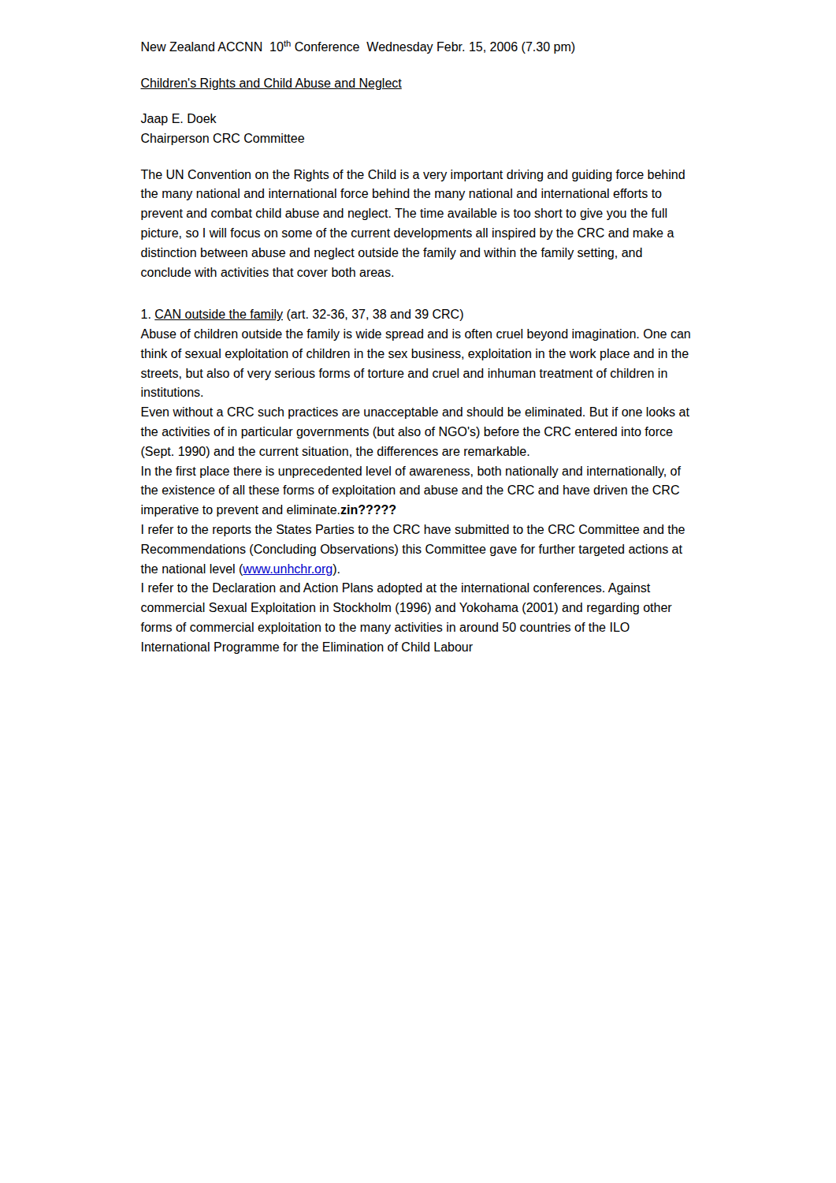New Zealand ACCNN 10th Conference Wednesday Febr. 15, 2006 (7.30 pm)
Children's Rights and Child Abuse and Neglect
Jaap E. Doek
Chairperson CRC Committee
The UN Convention on the Rights of the Child is a very important driving and guiding force behind the many national and international force behind the many national and international efforts to prevent and combat child abuse and neglect. The time available is too short to give you the full picture, so I will focus on some of the current developments all inspired by the CRC and make a distinction between abuse and neglect outside the family and within the family setting, and conclude with activities that cover both areas.
1. CAN outside the family (art. 32-36, 37, 38 and 39 CRC)
Abuse of children outside the family is wide spread and is often cruel beyond imagination. One can think of sexual exploitation of children in the sex business, exploitation in the work place and in the streets, but also of very serious forms of torture and cruel and inhuman treatment of children in institutions.
Even without a CRC such practices are unacceptable and should be eliminated. But if one looks at the activities of in particular governments (but also of NGO's) before the CRC entered into force (Sept. 1990) and the current situation, the differences are remarkable.
In the first place there is unprecedented level of awareness, both nationally and internationally, of the existence of all these forms of exploitation and abuse and the CRC and have driven the CRC imperative to prevent and eliminate.zin?????
I refer to the reports the States Parties to the CRC have submitted to the CRC Committee and the Recommendations (Concluding Observations) this Committee gave for further targeted actions at the national level (www.unhchr.org).
I refer to the Declaration and Action Plans adopted at the international conferences. Against commercial Sexual Exploitation in Stockholm (1996) and Yokohama (2001) and regarding other forms of commercial exploitation to the many activities in around 50 countries of the ILO International Programme for the Elimination of Child Labour